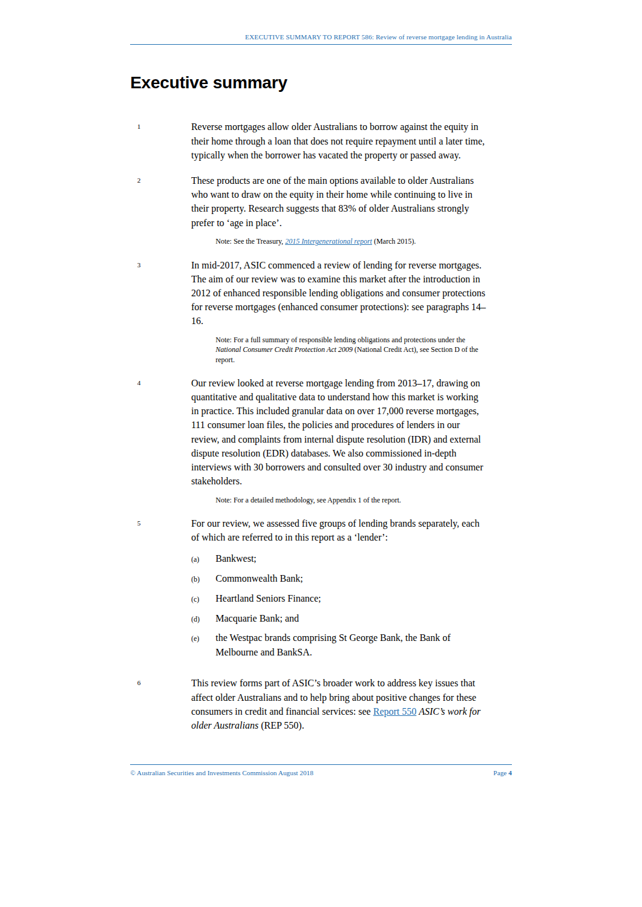Executive summary to report 586: Review of reverse mortgage lending in Australia
Executive summary
1
Reverse mortgages allow older Australians to borrow against the equity in their home through a loan that does not require repayment until a later time, typically when the borrower has vacated the property or passed away.
2
These products are one of the main options available to older Australians who want to draw on the equity in their home while continuing to live in their property. Research suggests that 83% of older Australians strongly prefer to ‘age in place’.
Note: See the Treasury, 2015 Intergenerational report (March 2015).
3
In mid-2017, ASIC commenced a review of lending for reverse mortgages. The aim of our review was to examine this market after the introduction in 2012 of enhanced responsible lending obligations and consumer protections for reverse mortgages (enhanced consumer protections): see paragraphs 14–16.
Note: For a full summary of responsible lending obligations and protections under the National Consumer Credit Protection Act 2009 (National Credit Act), see Section D of the report.
4
Our review looked at reverse mortgage lending from 2013–17, drawing on quantitative and qualitative data to understand how this market is working in practice. This included granular data on over 17,000 reverse mortgages, 111 consumer loan files, the policies and procedures of lenders in our review, and complaints from internal dispute resolution (IDR) and external dispute resolution (EDR) databases. We also commissioned in-depth interviews with 30 borrowers and consulted over 30 industry and consumer stakeholders.
Note: For a detailed methodology, see Appendix 1 of the report.
5
For our review, we assessed five groups of lending brands separately, each of which are referred to in this report as a ‘lender’:
(a) Bankwest;
(b) Commonwealth Bank;
(c) Heartland Seniors Finance;
(d) Macquarie Bank; and
(e) the Westpac brands comprising St George Bank, the Bank of Melbourne and BankSA.
6
This review forms part of ASIC’s broader work to address key issues that affect older Australians and to help bring about positive changes for these consumers in credit and financial services: see Report 550 ASIC’s work for older Australians (REP 550).
© Australian Securities and Investments Commission August 2018
Page 4